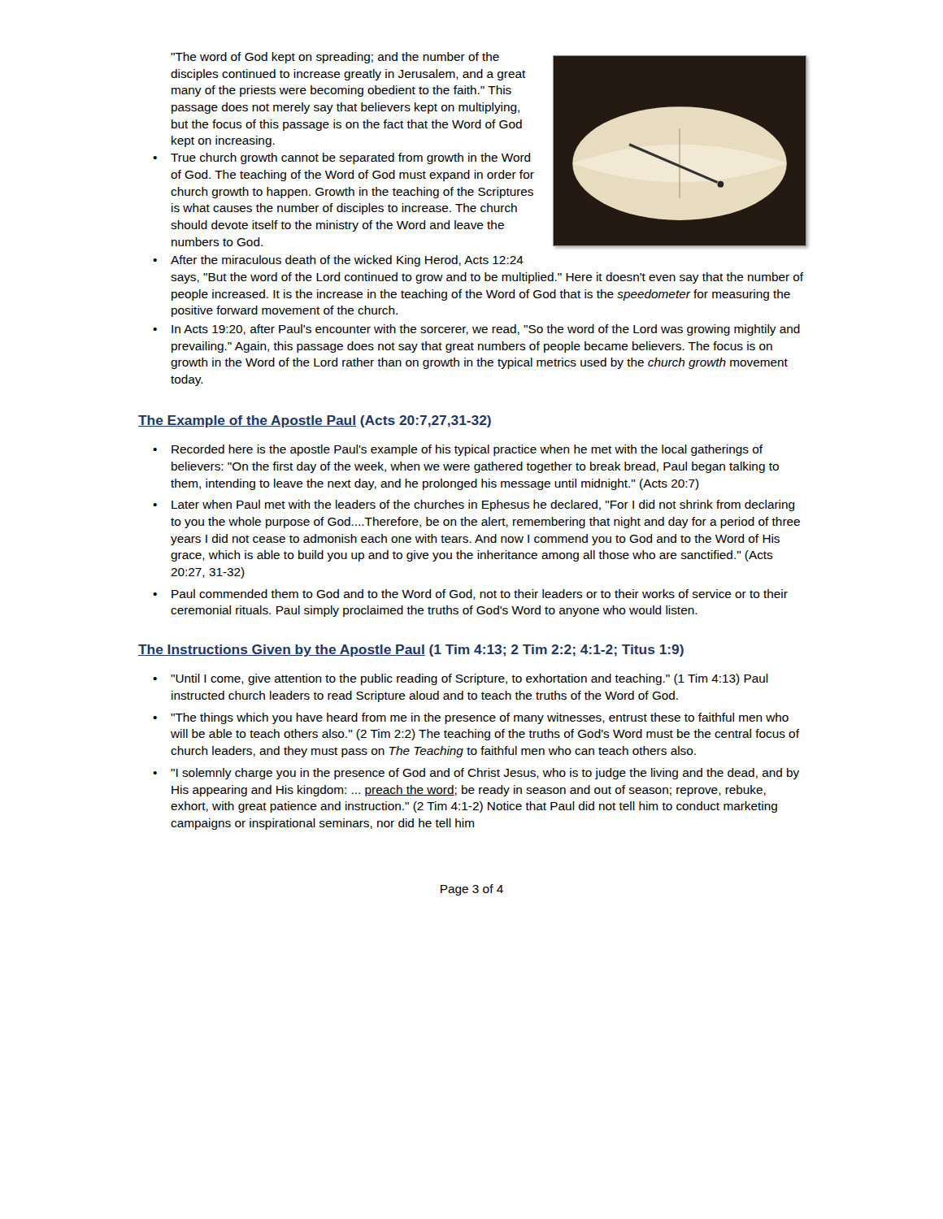"The word of God kept on spreading; and the number of the disciples continued to increase greatly in Jerusalem, and a great many of the priests were becoming obedient to the faith." This passage does not merely say that believers kept on multiplying, but the focus of this passage is on the fact that the Word of God kept on increasing.
True church growth cannot be separated from growth in the Word of God. The teaching of the Word of God must expand in order for church growth to happen. Growth in the teaching of the Scriptures is what causes the number of disciples to increase. The church should devote itself to the ministry of the Word and leave the numbers to God.
After the miraculous death of the wicked King Herod, Acts 12:24 says, "But the word of the Lord continued to grow and to be multiplied." Here it doesn't even say that the number of people increased. It is the increase in the teaching of the Word of God that is the speedometer for measuring the positive forward movement of the church.
In Acts 19:20, after Paul's encounter with the sorcerer, we read, "So the word of the Lord was growing mightily and prevailing." Again, this passage does not say that great numbers of people became believers. The focus is on growth in the Word of the Lord rather than on growth in the typical metrics used by the church growth movement today.
The Example of the Apostle Paul (Acts 20:7,27,31-32)
Recorded here is the apostle Paul's example of his typical practice when he met with the local gatherings of believers: "On the first day of the week, when we were gathered together to break bread, Paul began talking to them, intending to leave the next day, and he prolonged his message until midnight." (Acts 20:7)
Later when Paul met with the leaders of the churches in Ephesus he declared, "For I did not shrink from declaring to you the whole purpose of God....Therefore, be on the alert, remembering that night and day for a period of three years I did not cease to admonish each one with tears. And now I commend you to God and to the Word of His grace, which is able to build you up and to give you the inheritance among all those who are sanctified." (Acts 20:27, 31-32)
Paul commended them to God and to the Word of God, not to their leaders or to their works of service or to their ceremonial rituals. Paul simply proclaimed the truths of God's Word to anyone who would listen.
The Instructions Given by the Apostle Paul (1 Tim 4:13; 2 Tim 2:2; 4:1-2; Titus 1:9)
"Until I come, give attention to the public reading of Scripture, to exhortation and teaching." (1 Tim 4:13) Paul instructed church leaders to read Scripture aloud and to teach the truths of the Word of God.
"The things which you have heard from me in the presence of many witnesses, entrust these to faithful men who will be able to teach others also." (2 Tim 2:2) The teaching of the truths of God's Word must be the central focus of church leaders, and they must pass on The Teaching to faithful men who can teach others also.
"I solemnly charge you in the presence of God and of Christ Jesus, who is to judge the living and the dead, and by His appearing and His kingdom: ... preach the word; be ready in season and out of season; reprove, rebuke, exhort, with great patience and instruction." (2 Tim 4:1-2) Notice that Paul did not tell him to conduct marketing campaigns or inspirational seminars, nor did he tell him
Page 3 of 4